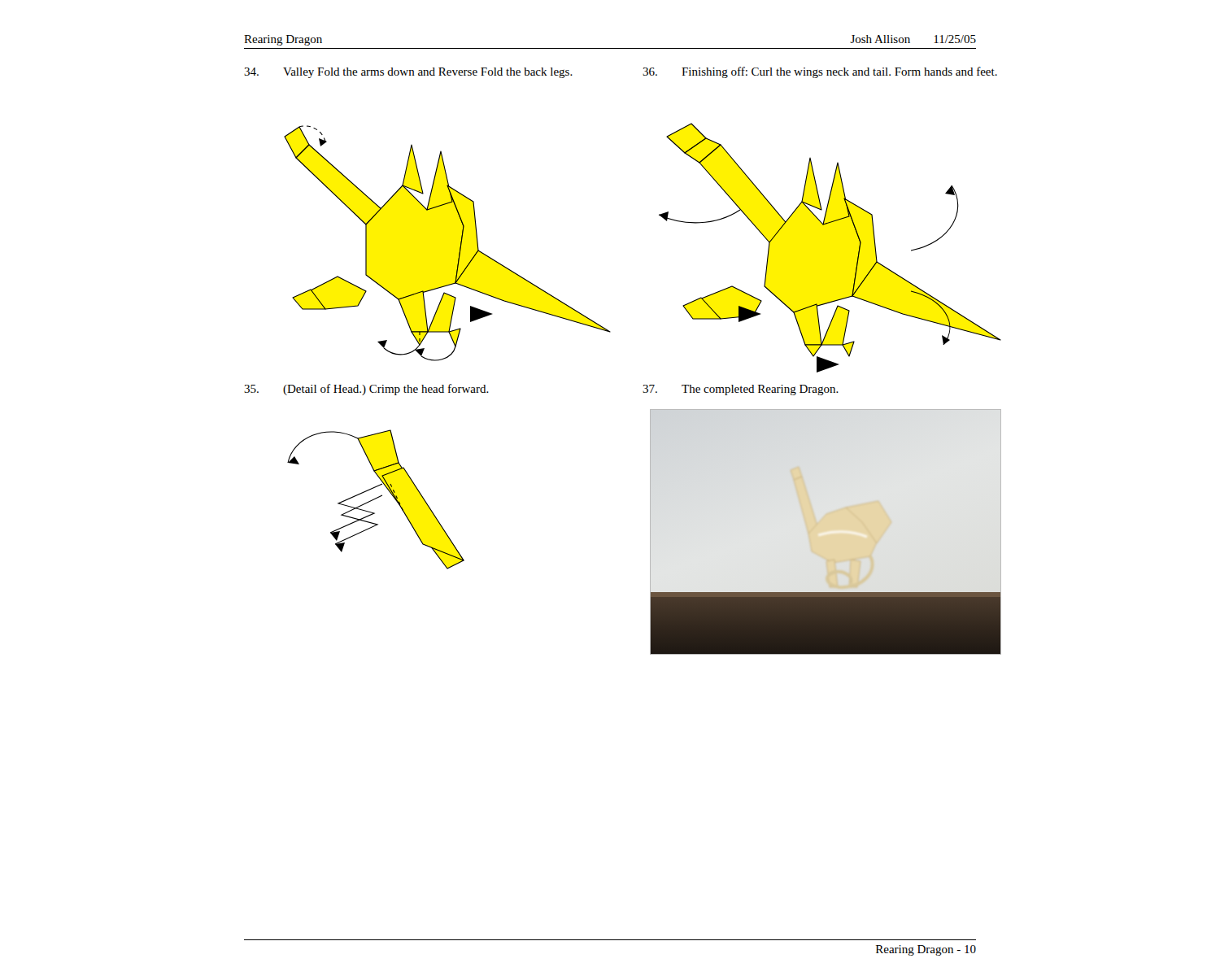Rearing Dragon
Josh Allison11/25/05
34. Valley Fold the arms down and Reverse Fold the back legs.
35.(Detail of Head.) Crimp the head forward.
36. Finishing off: Curl the wings neck and tail. Form hands and feet.
37. The completed Rearing Dragon.
Rearing Dragon - 10